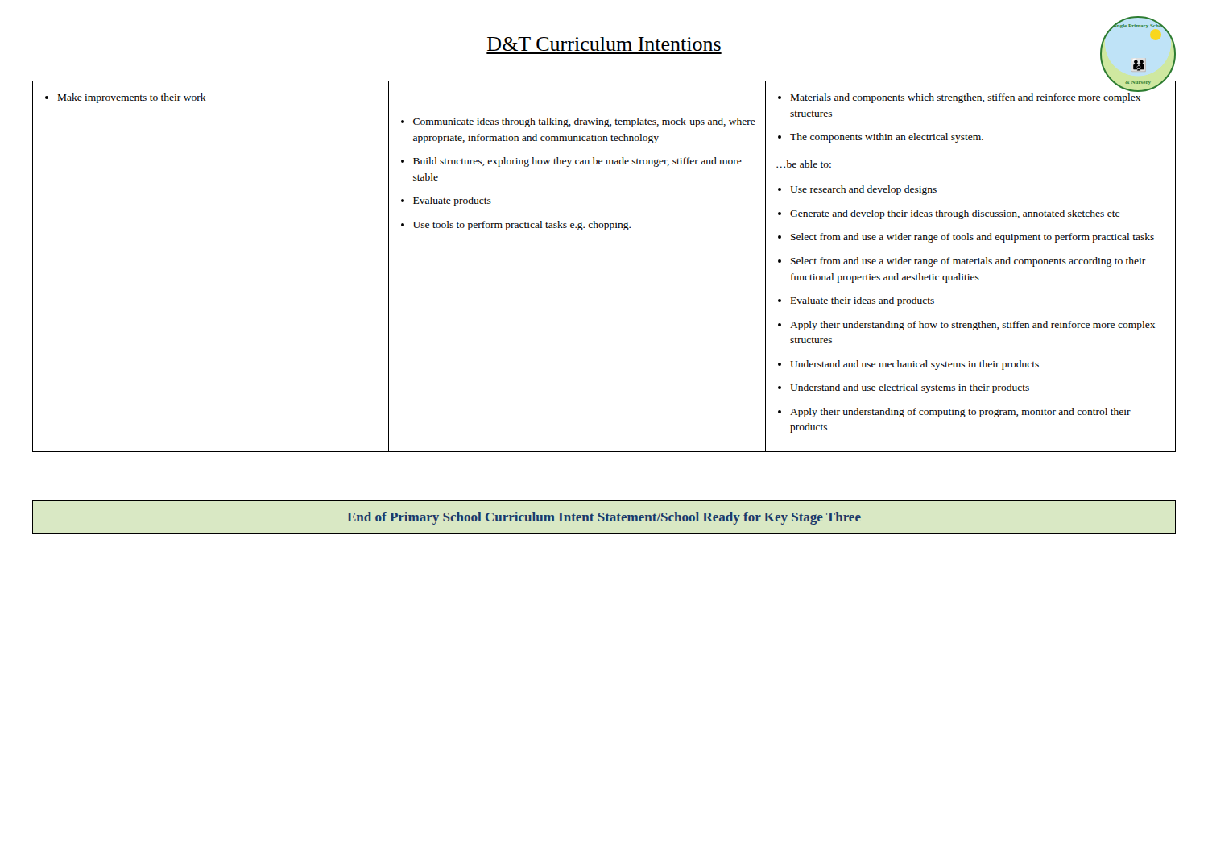D&T Curriculum Intentions
Nangle Primary School
👪
& Nursery
| Make improvements to their work | Communicate ideas through talking, drawing, templates, mock-ups and, where appropriate, information and communication technology Build structures, exploring how they can be made stronger, stiffer and more stable Evaluate products Use tools to perform practical tasks e.g. chopping. | Materials and components which strengthen, stiffen and reinforce more complex structures The components within an electrical system. …be able to: Use research and develop designs Generate and develop their ideas through discussion, annotated sketches etc Select from and use a wider range of tools and equipment to perform practical tasks Select from and use a wider range of materials and components according to their functional properties and aesthetic qualities Evaluate their ideas and products Apply their understanding of how to strengthen, stiffen and reinforce more complex structures Understand and use mechanical systems in their products Understand and use electrical systems in their products Apply their understanding of computing to program, monitor and control their products |
End of Primary School Curriculum Intent Statement/School Ready for Key Stage Three